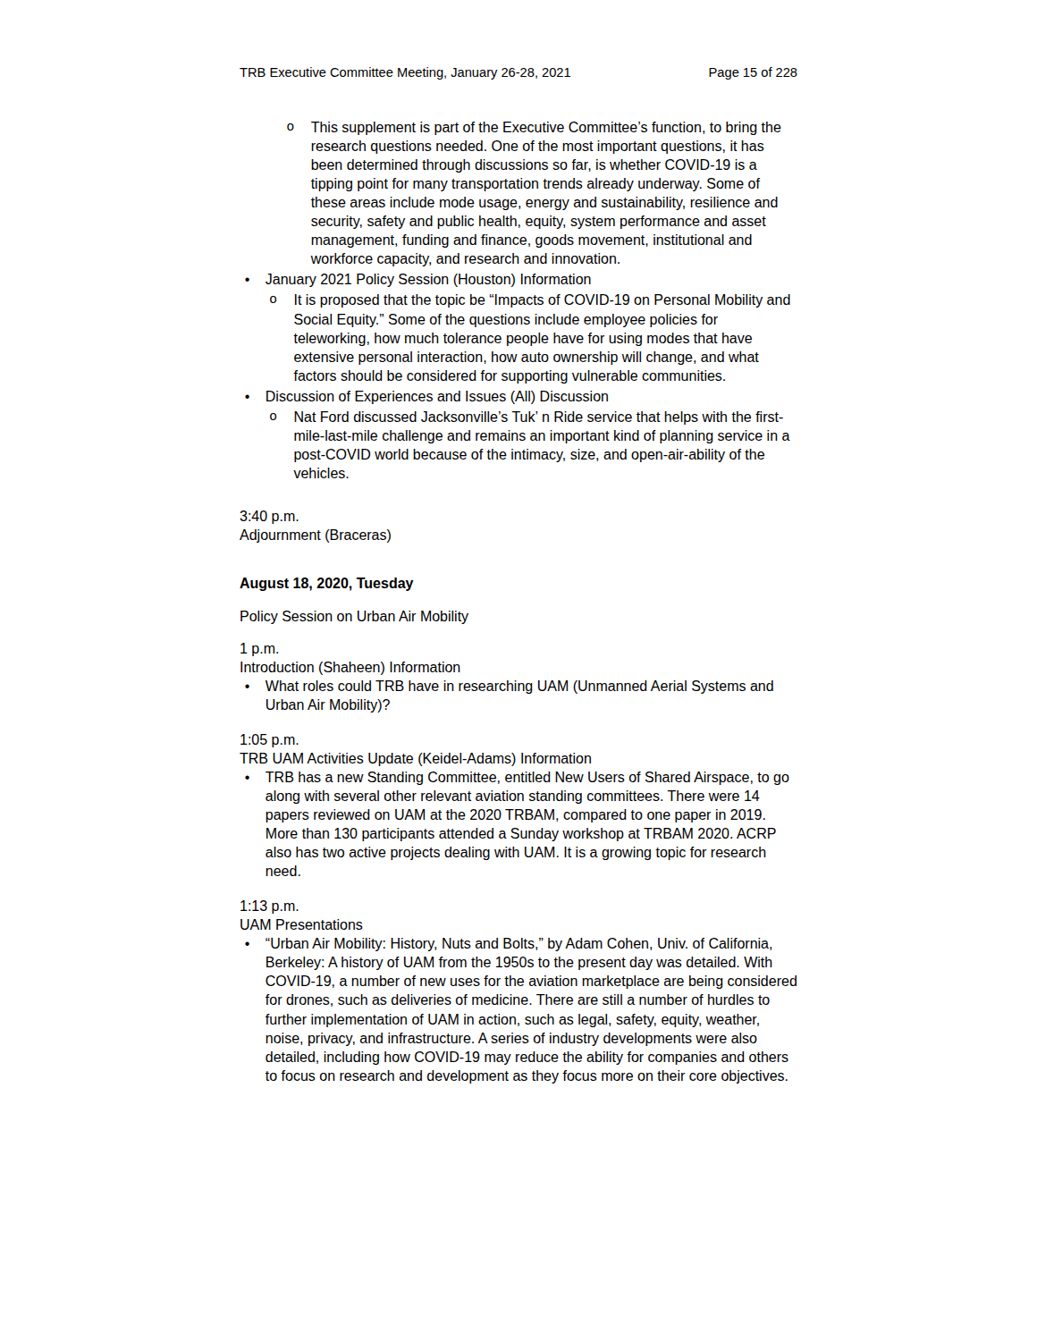TRB Executive Committee Meeting, January 26-28, 2021
Page 15 of 228
This supplement is part of the Executive Committee’s function, to bring the research questions needed. One of the most important questions, it has been determined through discussions so far, is whether COVID-19 is a tipping point for many transportation trends already underway. Some of these areas include mode usage, energy and sustainability, resilience and security, safety and public health, equity, system performance and asset management, funding and finance, goods movement, institutional and workforce capacity, and research and innovation.
January 2021 Policy Session (Houston) Information
It is proposed that the topic be “Impacts of COVID-19 on Personal Mobility and Social Equity.” Some of the questions include employee policies for teleworking, how much tolerance people have for using modes that have extensive personal interaction, how auto ownership will change, and what factors should be considered for supporting vulnerable communities.
Discussion of Experiences and Issues (All) Discussion
Nat Ford discussed Jacksonville’s Tuk’ n Ride service that helps with the first-mile-last-mile challenge and remains an important kind of planning service in a post-COVID world because of the intimacy, size, and open-air-ability of the vehicles.
3:40 p.m.
Adjournment (Braceras)
August 18, 2020, Tuesday
Policy Session on Urban Air Mobility
1 p.m.
Introduction (Shaheen) Information
What roles could TRB have in researching UAM (Unmanned Aerial Systems and Urban Air Mobility)?
1:05 p.m.
TRB UAM Activities Update (Keidel-Adams) Information
TRB has a new Standing Committee, entitled New Users of Shared Airspace, to go along with several other relevant aviation standing committees. There were 14 papers reviewed on UAM at the 2020 TRBAM, compared to one paper in 2019. More than 130 participants attended a Sunday workshop at TRBAM 2020. ACRP also has two active projects dealing with UAM. It is a growing topic for research need.
1:13 p.m.
UAM Presentations
“Urban Air Mobility: History, Nuts and Bolts,” by Adam Cohen, Univ. of California, Berkeley: A history of UAM from the 1950s to the present day was detailed. With COVID-19, a number of new uses for the aviation marketplace are being considered for drones, such as deliveries of medicine. There are still a number of hurdles to further implementation of UAM in action, such as legal, safety, equity, weather, noise, privacy, and infrastructure. A series of industry developments were also detailed, including how COVID-19 may reduce the ability for companies and others to focus on research and development as they focus more on their core objectives.